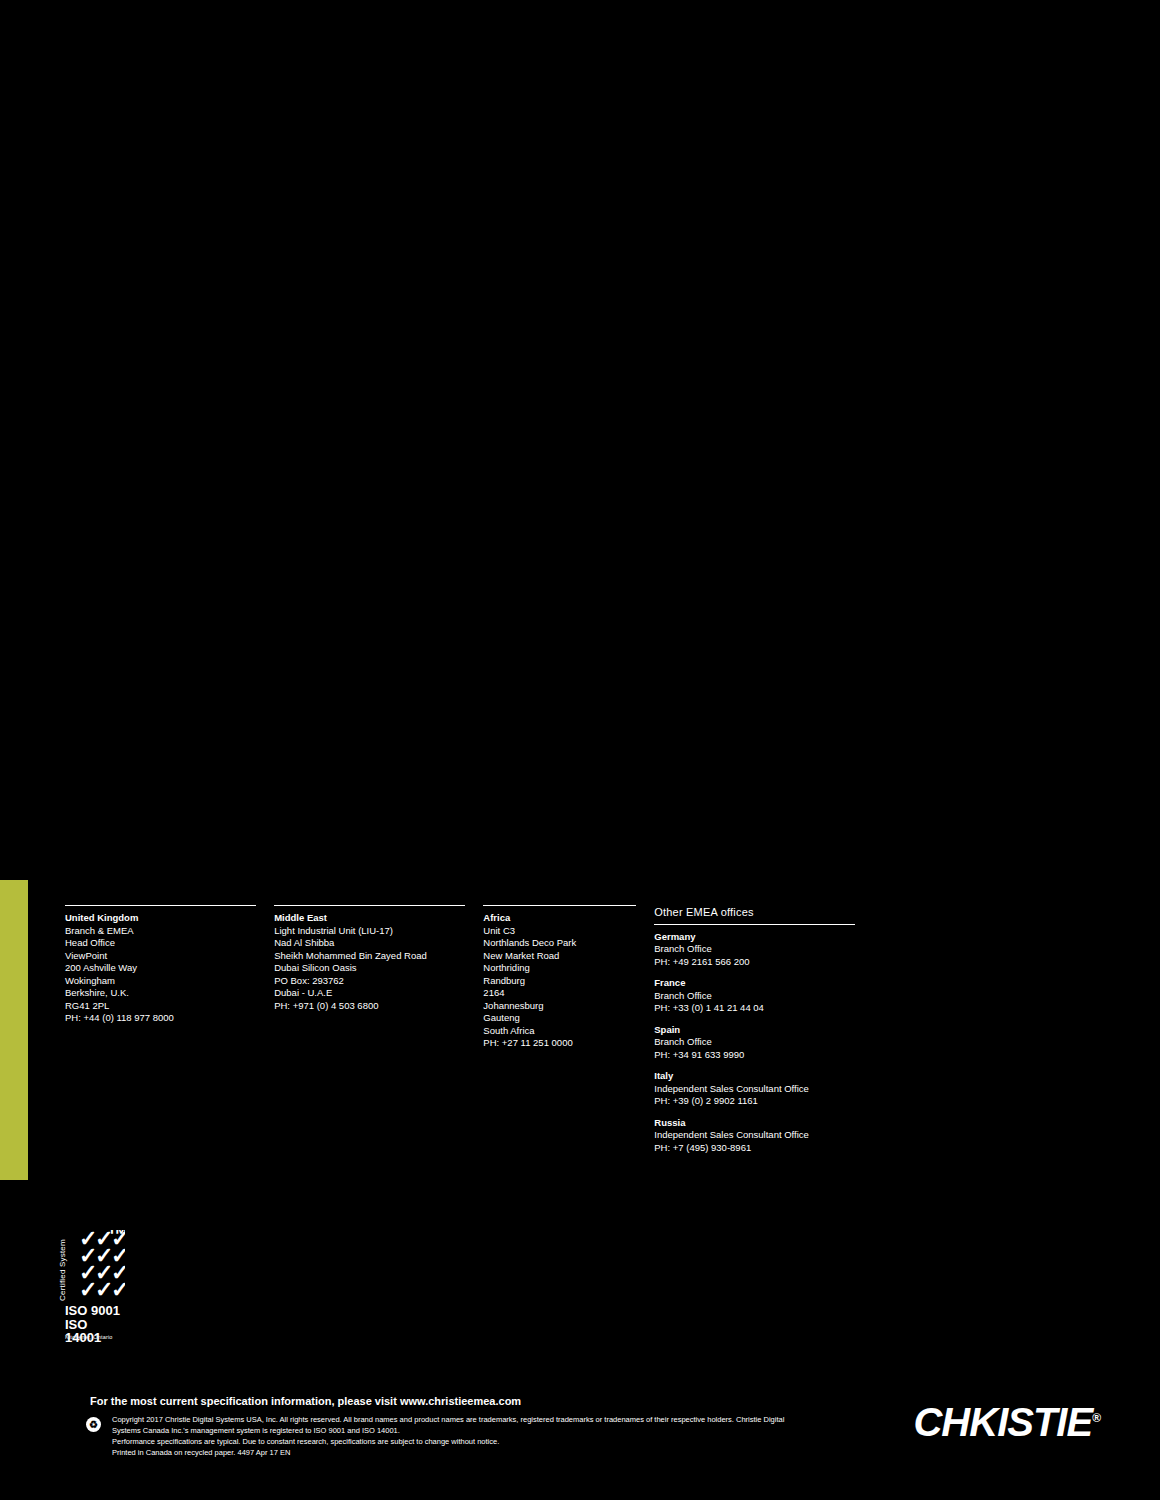United Kingdom
Branch & EMEA
Head Office
ViewPoint
200 Ashville Way
Wokingham
Berkshire, U.K.
RG41 2PL
PH: +44 (0) 118 977 8000
Middle East
Light Industrial Unit (LIU-17)
Nad Al Shibba
Sheikh Mohammed Bin Zayed Road
Dubai Silicon Oasis
PO Box: 293762
Dubai - U.A.E
PH: +971 (0) 4 503 6800
Africa
Unit C3
Northlands Deco Park
New Market Road
Northriding
Randburg
2164
Johannesburg
Gauteng
South Africa
PH: +27 11 251 0000
Other EMEA offices
Germany
Branch Office
PH: +49 2161 566 200
France
Branch Office
PH: +33 (0) 1 41 21 44 04
Spain
Branch Office
PH: +34 91 633 9990
Italy
Independent Sales Consultant Office
PH: +39 (0) 2 9902 1161
Russia
Independent Sales Consultant Office
PH: +7 (495) 930-8961
Certified System
™ ✓✓✓ ✓✓✓ ✓✓✓ ✓✓✓ ✓✓✓
ISO 9001
ISO 14001
Kitchener, Ontario
For the most current specification information, please visit www.christieemea.com
♻
Copyright 2017 Christie Digital Systems USA, Inc. All rights reserved. All brand names and product names are trademarks, registered trademarks or tradenames of their respective holders. Christie Digital Systems Canada Inc.'s management system is registered to ISO 9001 and ISO 14001.
Performance specifications are typical. Due to constant research, specifications are subject to change without notice.
Printed in Canada on recycled paper. 4497 Apr 17 EN
CHKISTIE®